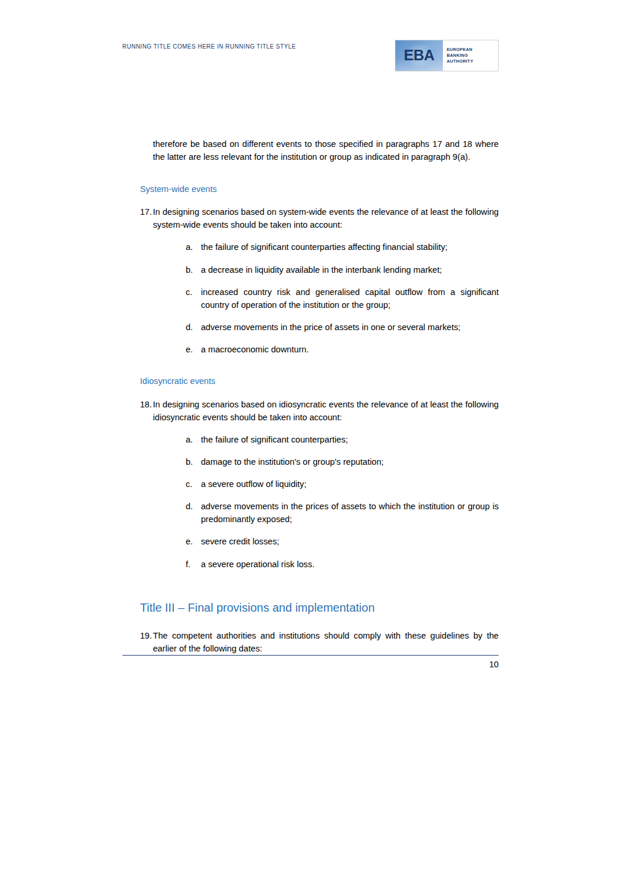Running title comes here in running title style
EBA
EUROPEAN
BANKING
AUTHORITY
therefore be based on different events to those specified in paragraphs 17 and 18 where the latter are less relevant for the institution or group as indicated in paragraph 9(a).
System-wide events
17. In designing scenarios based on system-wide events the relevance of at least the following system-wide events should be taken into account:
a. the failure of significant counterparties affecting financial stability;
b. a decrease in liquidity available in the interbank lending market;
c. increased country risk and generalised capital outflow from a significant country of operation of the institution or the group;
d. adverse movements in the price of assets in one or several markets;
e. a macroeconomic downturn.
Idiosyncratic events
18. In designing scenarios based on idiosyncratic events the relevance of at least the following idiosyncratic events should be taken into account:
a. the failure of significant counterparties;
b. damage to the institution's or group's reputation;
c. a severe outflow of liquidity;
d. adverse movements in the prices of assets to which the institution or group is predominantly exposed;
e. severe credit losses;
f. a severe operational risk loss.
Title III – Final provisions and implementation
19. The competent authorities and institutions should comply with these guidelines by the earlier of the following dates:
10